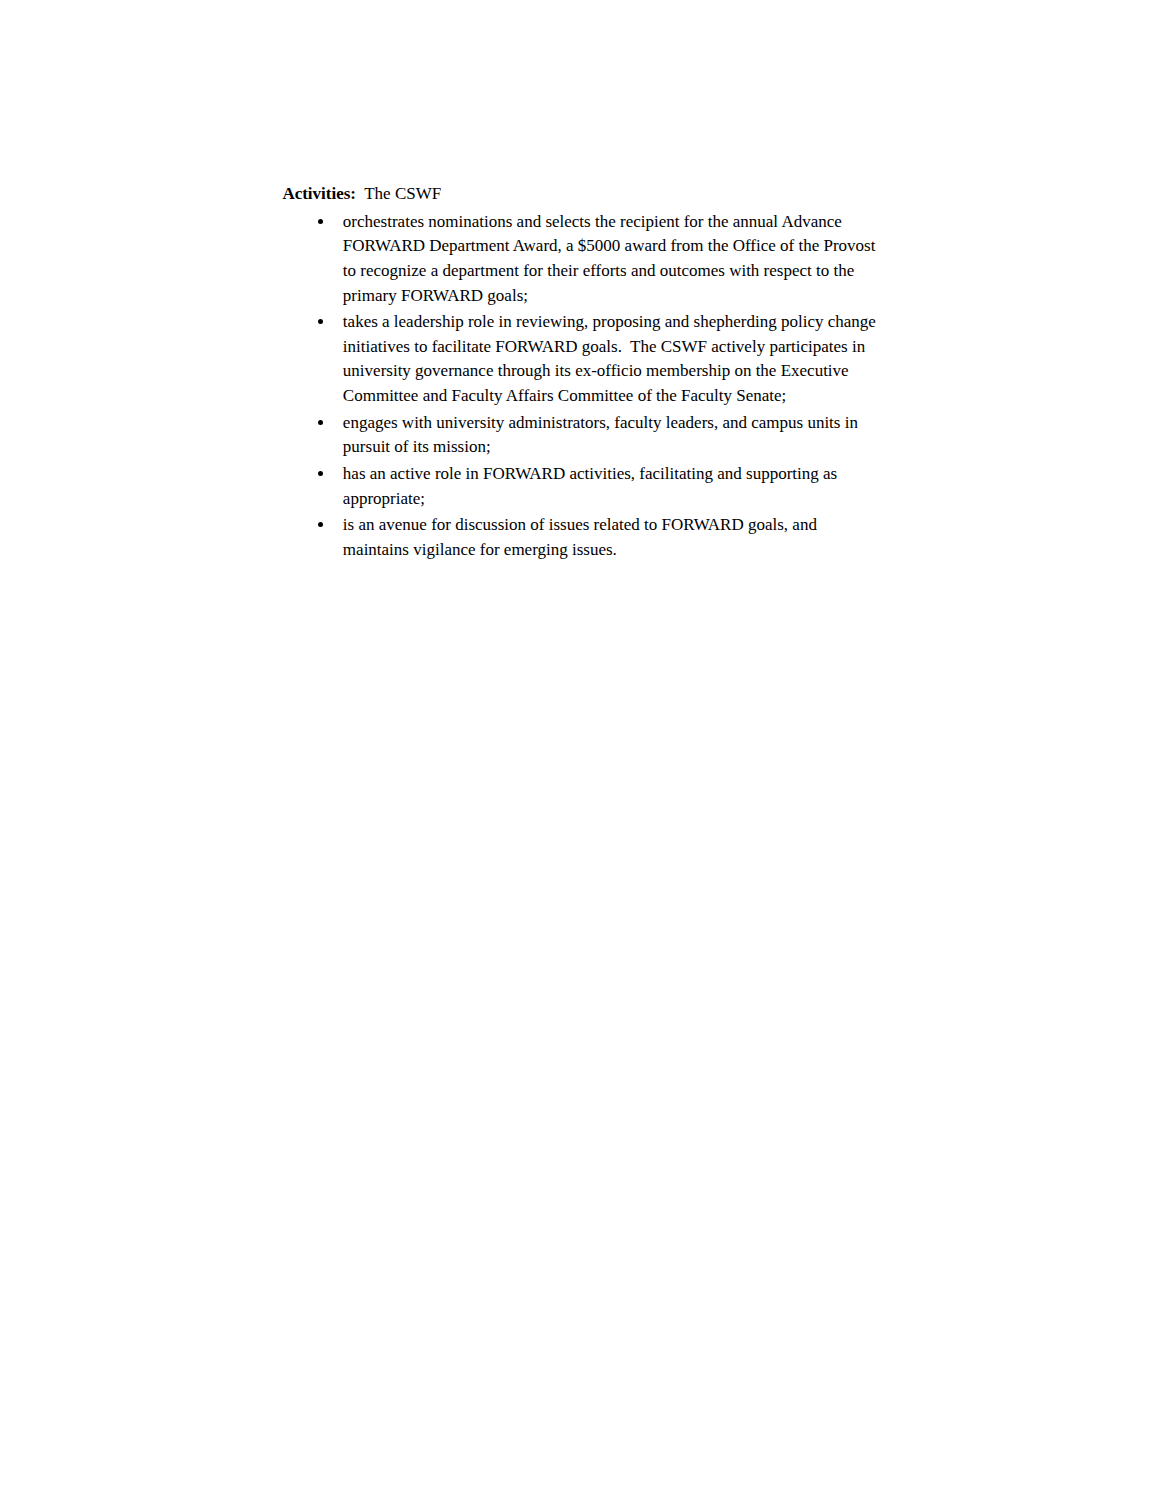Activities: The CSWF
orchestrates nominations and selects the recipient for the annual Advance FORWARD Department Award, a $5000 award from the Office of the Provost to recognize a department for their efforts and outcomes with respect to the primary FORWARD goals;
takes a leadership role in reviewing, proposing and shepherding policy change initiatives to facilitate FORWARD goals. The CSWF actively participates in university governance through its ex-officio membership on the Executive Committee and Faculty Affairs Committee of the Faculty Senate;
engages with university administrators, faculty leaders, and campus units in pursuit of its mission;
has an active role in FORWARD activities, facilitating and supporting as appropriate;
is an avenue for discussion of issues related to FORWARD goals, and maintains vigilance for emerging issues.